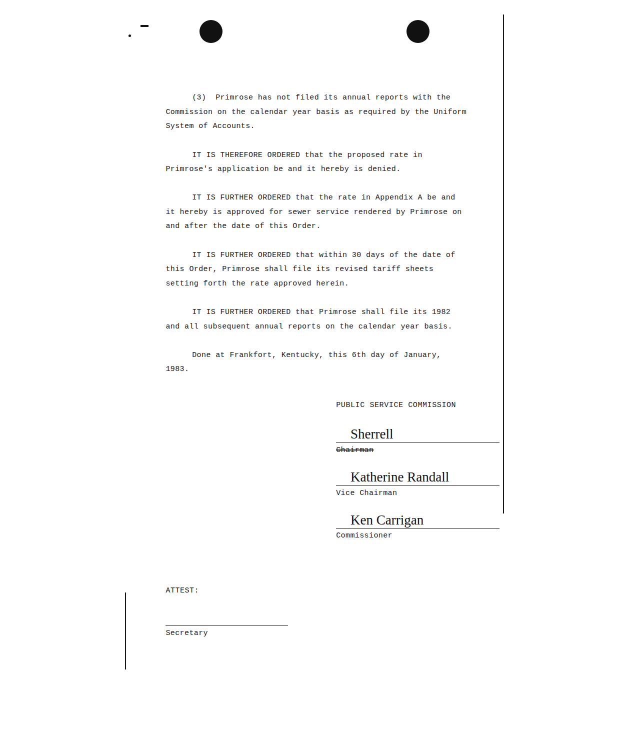(3) Primrose has not filed its annual reports with the Commission on the calendar year basis as required by the Uniform System of Accounts.
IT IS THEREFORE ORDERED that the proposed rate in Primrose's application be and it hereby is denied.
IT IS FURTHER ORDERED that the rate in Appendix A be and it hereby is approved for sewer service rendered by Primrose on and after the date of this Order.
IT IS FURTHER ORDERED that within 30 days of the date of this Order, Primrose shall file its revised tariff sheets setting forth the rate approved herein.
IT IS FURTHER ORDERED that Primrose shall file its 1982 and all subsequent annual reports on the calendar year basis.
Done at Frankfort, Kentucky, this 6th day of January, 1983.
PUBLIC SERVICE COMMISSION
Sherrell
Chairman
Katherine Randall
Vice Chairman
Ken Carrigan
Commissioner
ATTEST:
Secretary